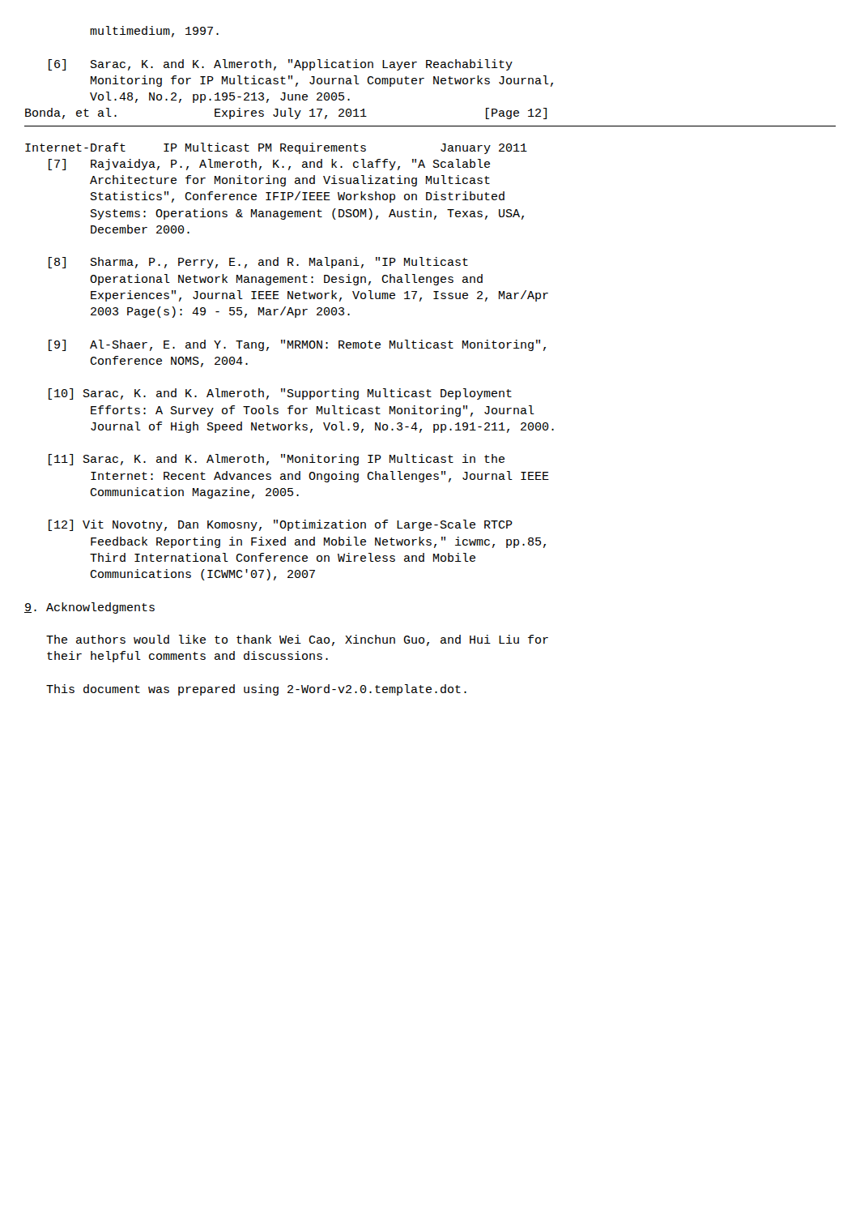multimedium, 1997.

   [6]   Sarac, K. and K. Almeroth, "Application Layer Reachability
         Monitoring for IP Multicast", Journal Computer Networks Journal,
         Vol.48, No.2, pp.195-213, June 2005.
Bonda, et al.             Expires July 17, 2011                [Page 12]
Internet-Draft     IP Multicast PM Requirements          January 2011
   [7]   Rajvaidya, P., Almeroth, K., and k. claffy, "A Scalable
         Architecture for Monitoring and Visualizating Multicast
         Statistics", Conference IFIP/IEEE Workshop on Distributed
         Systems: Operations & Management (DSOM), Austin, Texas, USA,
         December 2000.

   [8]   Sharma, P., Perry, E., and R. Malpani, "IP Multicast
         Operational Network Management: Design, Challenges and
         Experiences", Journal IEEE Network, Volume 17, Issue 2, Mar/Apr
         2003 Page(s): 49 - 55, Mar/Apr 2003.

   [9]   Al-Shaer, E. and Y. Tang, "MRMON: Remote Multicast Monitoring",
         Conference NOMS, 2004.

   [10] Sarac, K. and K. Almeroth, "Supporting Multicast Deployment
         Efforts: A Survey of Tools for Multicast Monitoring", Journal
         Journal of High Speed Networks, Vol.9, No.3-4, pp.191-211, 2000.

   [11] Sarac, K. and K. Almeroth, "Monitoring IP Multicast in the
         Internet: Recent Advances and Ongoing Challenges", Journal IEEE
         Communication Magazine, 2005.

   [12] Vit Novotny, Dan Komosny, "Optimization of Large-Scale RTCP
         Feedback Reporting in Fixed and Mobile Networks," icwmc, pp.85,
         Third International Conference on Wireless and Mobile
         Communications (ICWMC'07), 2007

9. Acknowledgments

   The authors would like to thank Wei Cao, Xinchun Guo, and Hui Liu for
   their helpful comments and discussions.

   This document was prepared using 2-Word-v2.0.template.dot.